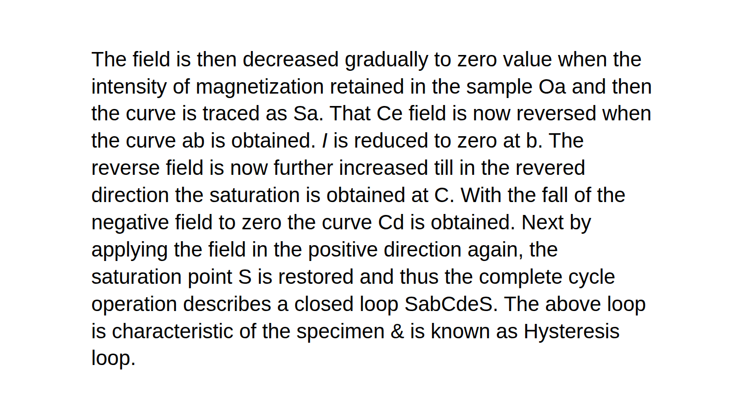The field is then decreased gradually to zero value when the intensity of magnetization retained in the sample Oa and then the curve is traced as Sa. That Ce field is now reversed when the curve ab is obtained. I is reduced to zero at b. The reverse field is now further increased till in the revered direction the saturation is obtained at C. With the fall of the negative field to zero the curve Cd is obtained. Next by applying the field in the positive direction again, the saturation point S is restored and thus the complete cycle operation describes a closed loop SabCdeS. The above loop is characteristic of the specimen & is known as Hysteresis loop.